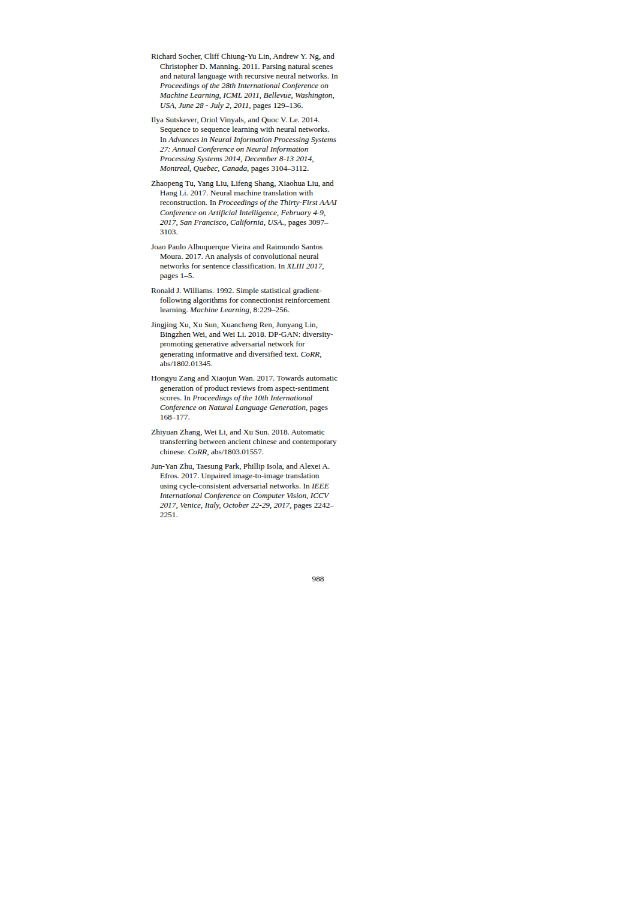Richard Socher, Cliff Chiung-Yu Lin, Andrew Y. Ng, and Christopher D. Manning. 2011. Parsing natural scenes and natural language with recursive neural networks. In Proceedings of the 28th International Conference on Machine Learning, ICML 2011, Bellevue, Washington, USA, June 28 - July 2, 2011, pages 129–136.
Ilya Sutskever, Oriol Vinyals, and Quoc V. Le. 2014. Sequence to sequence learning with neural networks. In Advances in Neural Information Processing Systems 27: Annual Conference on Neural Information Processing Systems 2014, December 8-13 2014, Montreal, Quebec, Canada, pages 3104–3112.
Zhaopeng Tu, Yang Liu, Lifeng Shang, Xiaohua Liu, and Hang Li. 2017. Neural machine translation with reconstruction. In Proceedings of the Thirty-First AAAI Conference on Artificial Intelligence, February 4-9, 2017, San Francisco, California, USA., pages 3097–3103.
Joao Paulo Albuquerque Vieira and Raimundo Santos Moura. 2017. An analysis of convolutional neural networks for sentence classification. In XLIII 2017, pages 1–5.
Ronald J. Williams. 1992. Simple statistical gradient-following algorithms for connectionist reinforcement learning. Machine Learning, 8:229–256.
Jingjing Xu, Xu Sun, Xuancheng Ren, Junyang Lin, Bingzhen Wei, and Wei Li. 2018. DP-GAN: diversity-promoting generative adversarial network for generating informative and diversified text. CoRR, abs/1802.01345.
Hongyu Zang and Xiaojun Wan. 2017. Towards automatic generation of product reviews from aspect-sentiment scores. In Proceedings of the 10th International Conference on Natural Language Generation, pages 168–177.
Zhiyuan Zhang, Wei Li, and Xu Sun. 2018. Automatic transferring between ancient chinese and contemporary chinese. CoRR, abs/1803.01557.
Jun-Yan Zhu, Taesung Park, Phillip Isola, and Alexei A. Efros. 2017. Unpaired image-to-image translation using cycle-consistent adversarial networks. In IEEE International Conference on Computer Vision, ICCV 2017, Venice, Italy, October 22-29, 2017, pages 2242–2251.
988